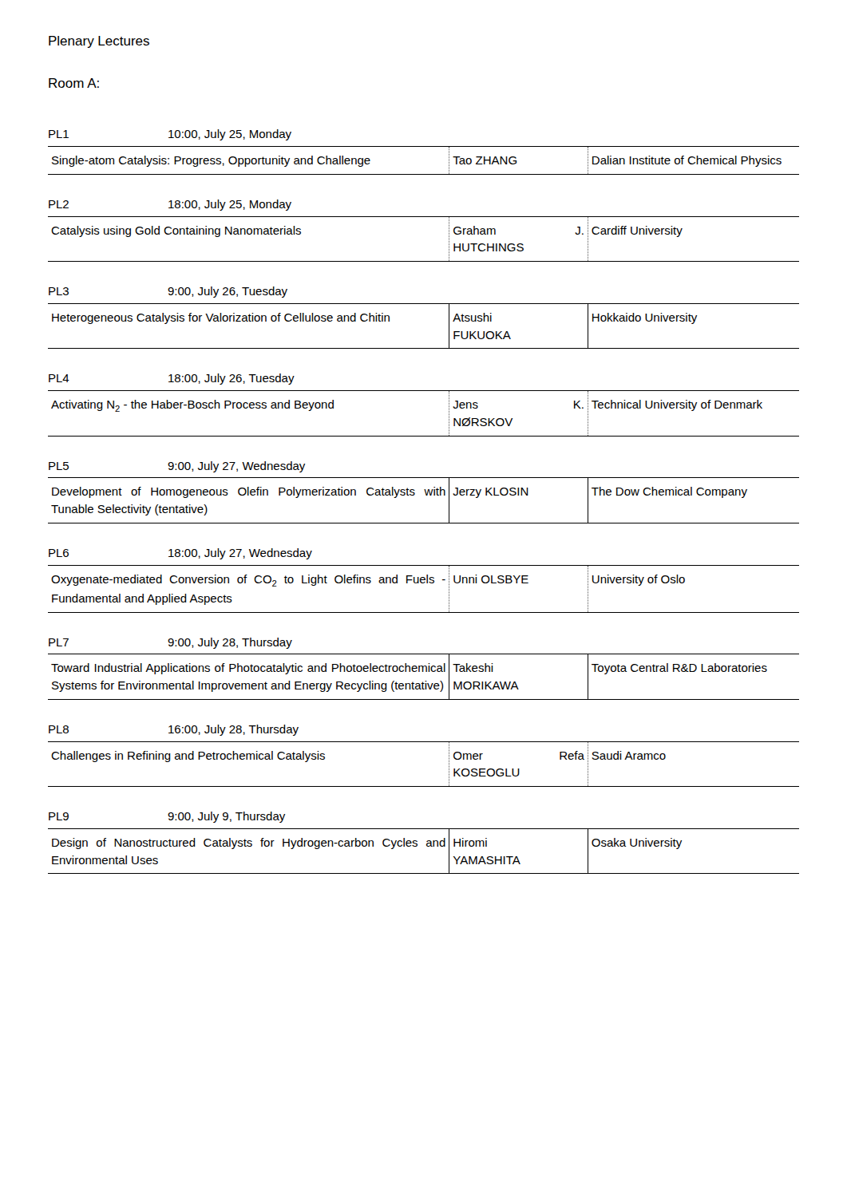Plenary Lectures
Room A:
PL110:00, July 25, Monday
| Single-atom Catalysis: Progress, Opportunity and Challenge | Tao ZHANG | Dalian Institute of Chemical Physics |
PL218:00, July 25, Monday
| Catalysis using Gold Containing Nanomaterials | Graham J. HUTCHINGS | Cardiff University |
PL39:00, July 26, Tuesday
| Heterogeneous Catalysis for Valorization of Cellulose and Chitin | Atsushi FUKUOKA | Hokkaido University |
PL418:00, July 26, Tuesday
| Activating N 2 - the Haber-Bosch Process and Beyond | Jens K. NØRSKOV | Technical University of Denmark |
PL59:00, July 27, Wednesday
| Development of Homogeneous Olefin Polymerization Catalysts with Tunable Selectivity (tentative) | Jerzy KLOSIN | The Dow Chemical Company |
PL618:00, July 27, Wednesday
| Oxygenate-mediated Conversion of CO 2 to Light Olefins and Fuels - Fundamental and Applied Aspects | Unni OLSBYE | University of Oslo |
PL79:00, July 28, Thursday
| Toward Industrial Applications of Photocatalytic and Photoelectrochemical Systems for Environmental Improvement and Energy Recycling (tentative) | Takeshi MORIKAWA | Toyota Central R&D Laboratories |
PL816:00, July 28, Thursday
| Challenges in Refining and Petrochemical Catalysis | Omer Refa KOSEOGLU | Saudi Aramco |
PL99:00, July 9, Thursday
| Design of Nanostructured Catalysts for Hydrogen-carbon Cycles and Environmental Uses | Hiromi YAMASHITA | Osaka University |